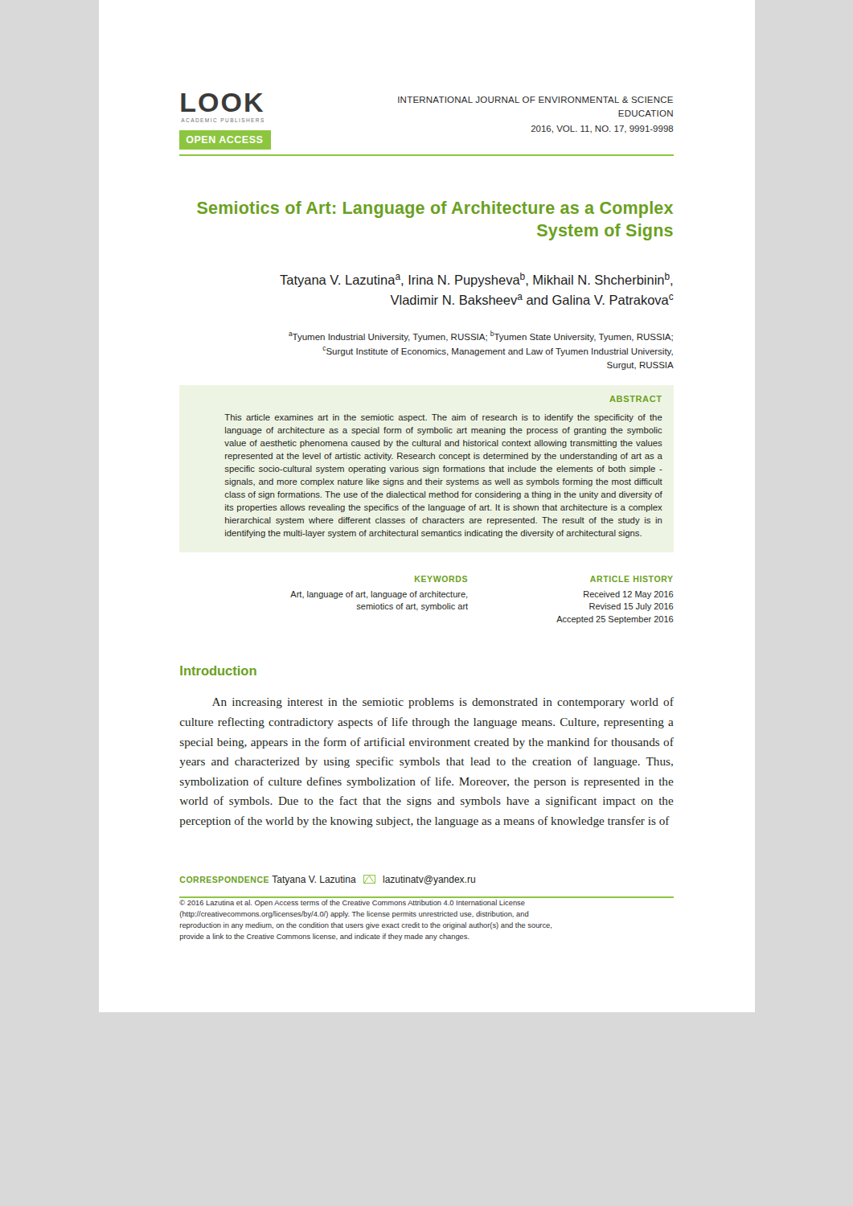LOOK
Academic Publishers
OPEN ACCESS
INTERNATIONAL JOURNAL OF ENVIRONMENTAL & SCIENCE EDUCATION
2016, VOL. 11, NO. 17, 9991-9998
Semiotics of Art: Language of Architecture as a Complex
System of Signs
Tatyana V. Lazutinaa, Irina N. Pupyshevab, Mikhail N. Shcherbininb,
Vladimir N. Baksheeva and Galina V. Patrakovac
aTyumen Industrial University, Tyumen, RUSSIA; bTyumen State University, Tyumen, RUSSIA;
cSurgut Institute of Economics, Management and Law of Tyumen Industrial University,
Surgut, RUSSIA
ABSTRACT
This article examines art in the semiotic aspect. The aim of research is to identify the specificity of the language of architecture as a special form of symbolic art meaning the process of granting the symbolic value of aesthetic phenomena caused by the cultural and historical context allowing transmitting the values represented at the level of artistic activity. Research concept is determined by the understanding of art as a specific socio-cultural system operating various sign formations that include the elements of both simple - signals, and more complex nature like signs and their systems as well as symbols forming the most difficult class of sign formations. The use of the dialectical method for considering a thing in the unity and diversity of its properties allows revealing the specifics of the language of art. It is shown that architecture is a complex hierarchical system where different classes of characters are represented. The result of the study is in identifying the multi-layer system of architectural semantics indicating the diversity of architectural signs.
KEYWORDS
Art, language of art, language of architecture,
semiotics of art, symbolic art
ARTICLE HISTORY
Received 12 May 2016
Revised 15 July 2016
Accepted 25 September 2016
Introduction
An increasing interest in the semiotic problems is demonstrated in contemporary world of culture reflecting contradictory aspects of life through the language means. Culture, representing a special being, appears in the form of artificial environment created by the mankind for thousands of years and characterized by using specific symbols that lead to the creation of language. Thus, symbolization of culture defines symbolization of life. Moreover, the person is represented in the world of symbols. Due to the fact that the signs and symbols have a significant impact on the perception of the world by the knowing subject, the language as a means of knowledge transfer is of
CORRESPONDENCE Tatyana V. Lazutina lazutinatv@yandex.ru
© 2016 Lazutina et al. Open Access terms of the Creative Commons Attribution 4.0 International License
(http://creativecommons.org/licenses/by/4.0/) apply. The license permits unrestricted use, distribution, and
reproduction in any medium, on the condition that users give exact credit to the original author(s) and the source,
provide a link to the Creative Commons license, and indicate if they made any changes.